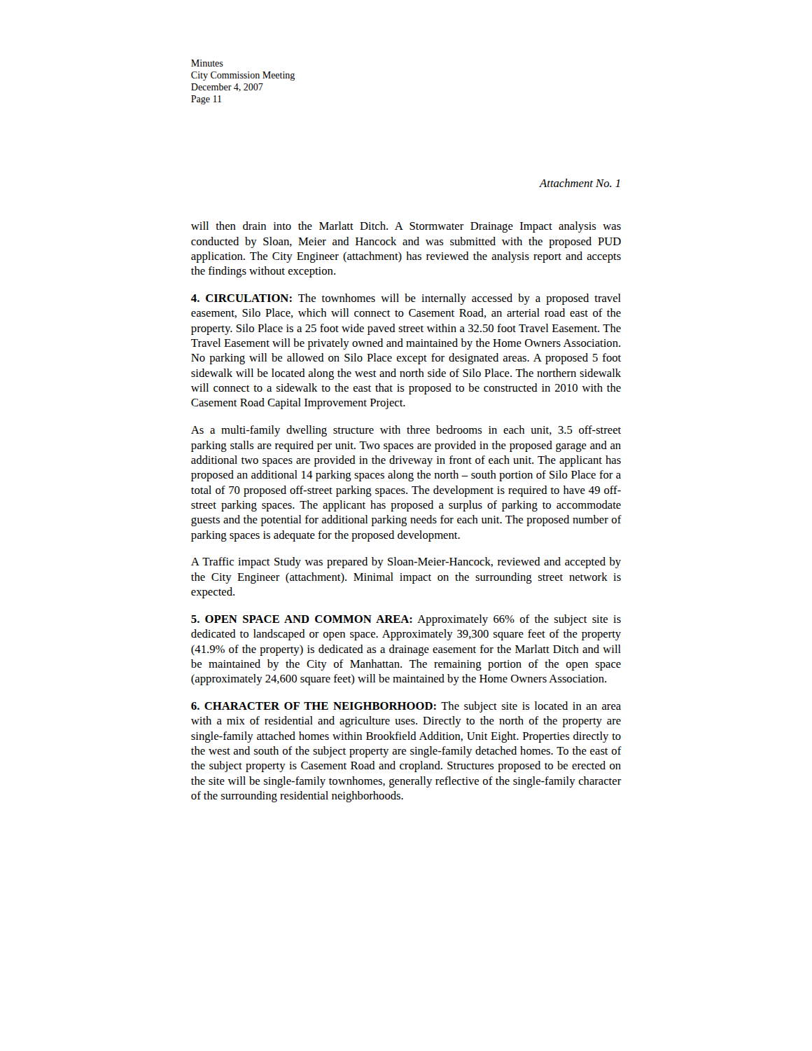Minutes
City Commission Meeting
December 4, 2007
Page 11
Attachment No. 1
will then drain into the Marlatt Ditch. A Stormwater Drainage Impact analysis was conducted by Sloan, Meier and Hancock and was submitted with the proposed PUD application. The City Engineer (attachment) has reviewed the analysis report and accepts the findings without exception.
4. CIRCULATION: The townhomes will be internally accessed by a proposed travel easement, Silo Place, which will connect to Casement Road, an arterial road east of the property. Silo Place is a 25 foot wide paved street within a 32.50 foot Travel Easement. The Travel Easement will be privately owned and maintained by the Home Owners Association. No parking will be allowed on Silo Place except for designated areas. A proposed 5 foot sidewalk will be located along the west and north side of Silo Place. The northern sidewalk will connect to a sidewalk to the east that is proposed to be constructed in 2010 with the Casement Road Capital Improvement Project.
As a multi-family dwelling structure with three bedrooms in each unit, 3.5 off-street parking stalls are required per unit. Two spaces are provided in the proposed garage and an additional two spaces are provided in the driveway in front of each unit. The applicant has proposed an additional 14 parking spaces along the north – south portion of Silo Place for a total of 70 proposed off-street parking spaces. The development is required to have 49 off-street parking spaces. The applicant has proposed a surplus of parking to accommodate guests and the potential for additional parking needs for each unit. The proposed number of parking spaces is adequate for the proposed development.
A Traffic impact Study was prepared by Sloan-Meier-Hancock, reviewed and accepted by the City Engineer (attachment). Minimal impact on the surrounding street network is expected.
5. OPEN SPACE AND COMMON AREA: Approximately 66% of the subject site is dedicated to landscaped or open space. Approximately 39,300 square feet of the property (41.9% of the property) is dedicated as a drainage easement for the Marlatt Ditch and will be maintained by the City of Manhattan. The remaining portion of the open space (approximately 24,600 square feet) will be maintained by the Home Owners Association.
6. CHARACTER OF THE NEIGHBORHOOD: The subject site is located in an area with a mix of residential and agriculture uses. Directly to the north of the property are single-family attached homes within Brookfield Addition, Unit Eight. Properties directly to the west and south of the subject property are single-family detached homes. To the east of the subject property is Casement Road and cropland. Structures proposed to be erected on the site will be single-family townhomes, generally reflective of the single-family character of the surrounding residential neighborhoods.